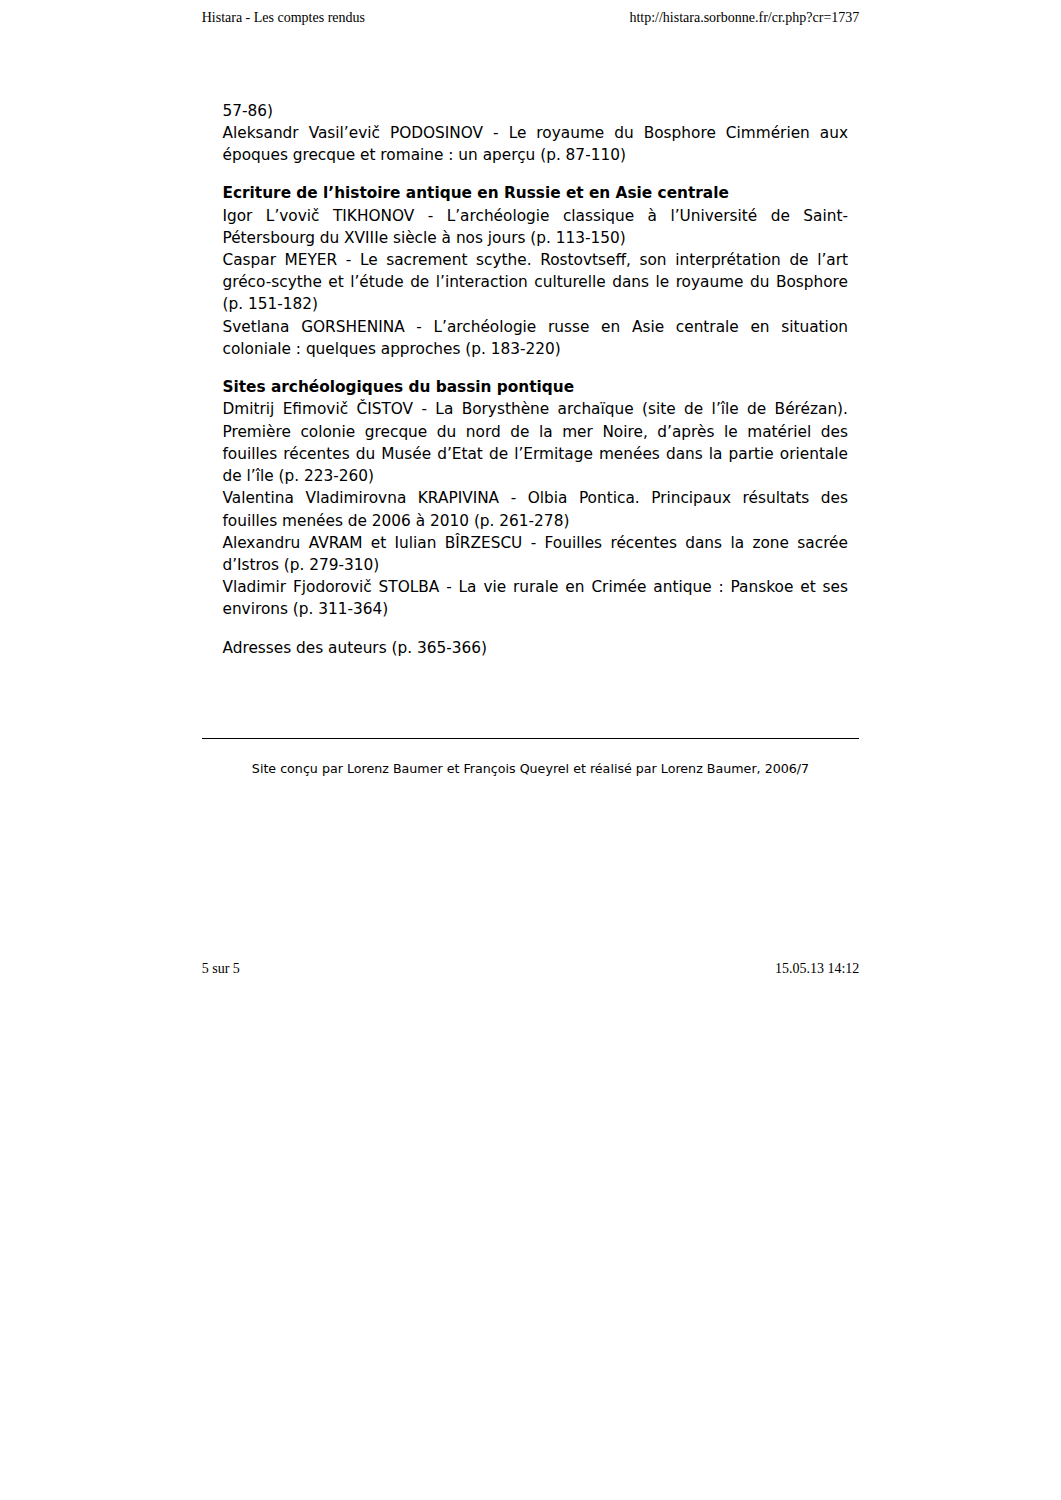Histara - Les comptes rendus
http://histara.sorbonne.fr/cr.php?cr=1737
57-86)
Aleksandr Vasil’evič PODOSINOV - Le royaume du Bosphore Cimmérien aux époques grecque et romaine : un aperçu (p. 87-110)
Ecriture de l’histoire antique en Russie et en Asie centrale
Igor L’vovič TIKHONOV - L’archéologie classique à l’Université de Saint-Pétersbourg du XVIIIe siècle à nos jours (p. 113-150)
Caspar MEYER - Le sacrement scythe. Rostovtseff, son interprétation de l’art gréco-scythe et l’étude de l’interaction culturelle dans le royaume du Bosphore (p. 151-182)
Svetlana GORSHENINA - L’archéologie russe en Asie centrale en situation coloniale : quelques approches (p. 183-220)
Sites archéologiques du bassin pontique
Dmitrij Efimovič ČISTOV - La Borysthène archaïque (site de l’île de Bérézan). Première colonie grecque du nord de la mer Noire, d’après le matériel des fouilles récentes du Musée d’Etat de l’Ermitage menées dans la partie orientale de l’île (p. 223-260)
Valentina Vladimirovna KRAPIVINA - Olbia Pontica. Principaux résultats des fouilles menées de 2006 à 2010 (p. 261-278)
Alexandru AVRAM et Iulian BÎRZESCU - Fouilles récentes dans la zone sacrée d’Istros (p. 279-310)
Vladimir Fjodorovič STOLBA - La vie rurale en Crimée antique : Panskoe et ses environs (p. 311-364)
Adresses des auteurs (p. 365-366)
Site conçu par Lorenz Baumer et François Queyrel et réalisé par Lorenz Baumer, 2006/7
5 sur 5
15.05.13 14:12